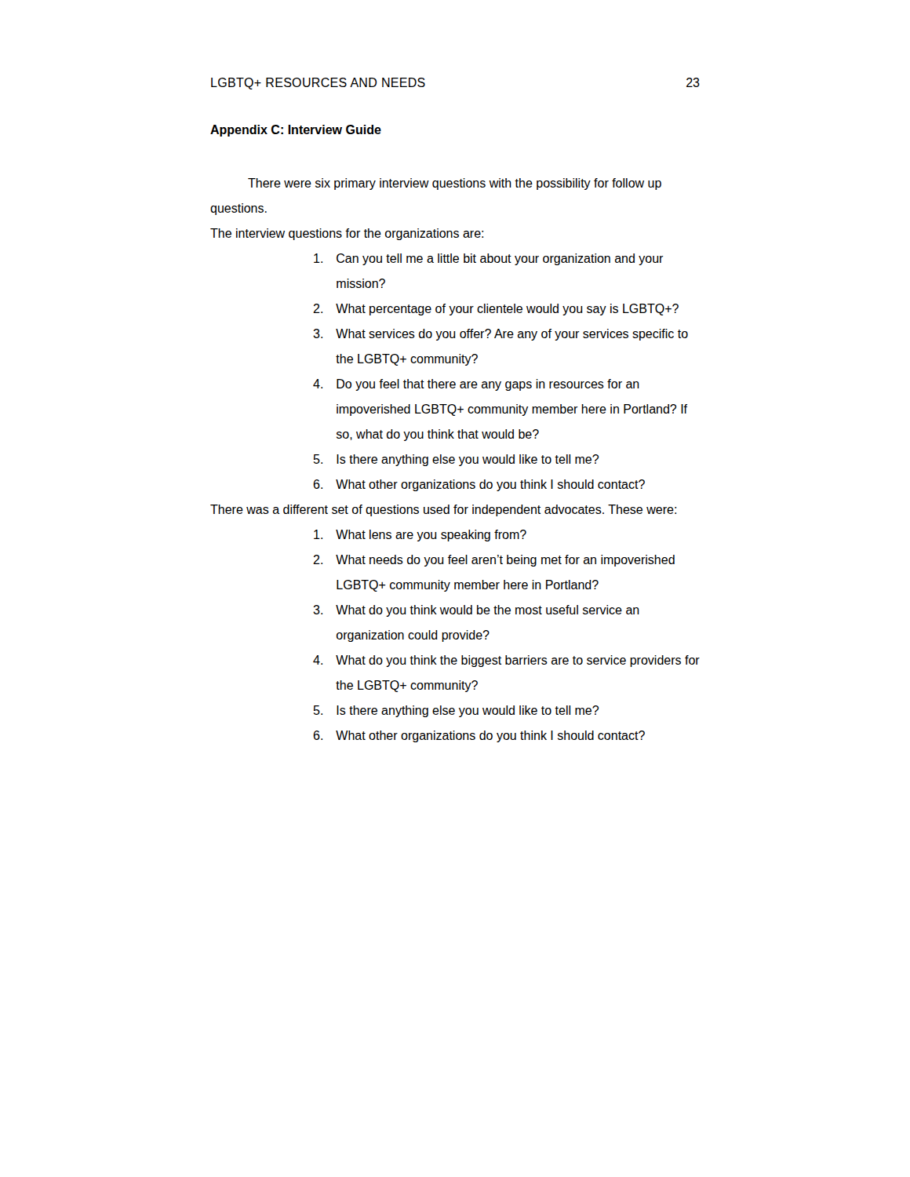LGBTQ+ RESOURCES AND NEEDS 23
Appendix C: Interview Guide
There were six primary interview questions with the possibility for follow up questions.
The interview questions for the organizations are:
Can you tell me a little bit about your organization and your mission?
What percentage of your clientele would you say is LGBTQ+?
What services do you offer? Are any of your services specific to the LGBTQ+ community?
Do you feel that there are any gaps in resources for an impoverished LGBTQ+ community member here in Portland? If so, what do you think that would be?
Is there anything else you would like to tell me?
What other organizations do you think I should contact?
There was a different set of questions used for independent advocates. These were:
What lens are you speaking from?
What needs do you feel aren’t being met for an impoverished LGBTQ+ community member here in Portland?
What do you think would be the most useful service an organization could provide?
What do you think the biggest barriers are to service providers for the LGBTQ+ community?
Is there anything else you would like to tell me?
What other organizations do you think I should contact?